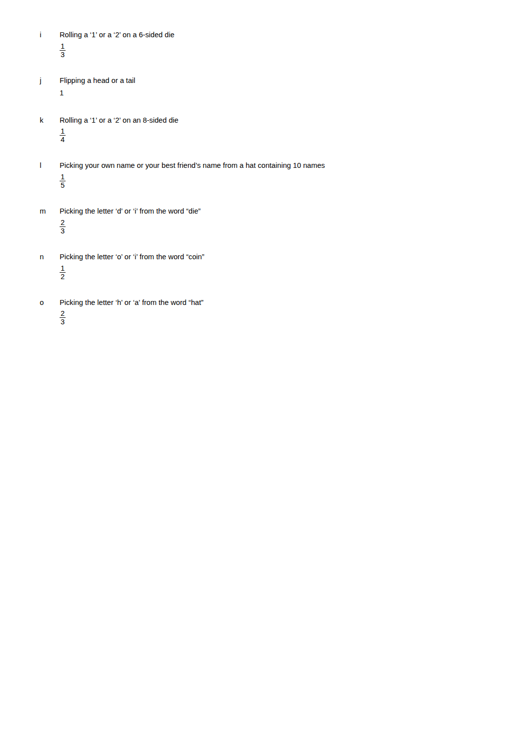i Rolling a ‘1’ or a ‘2’ on a 6-sided die
13
j Flipping a head or a tail
1
k Rolling a ‘1’ or a ‘2’ on an 8-sided die
14
l Picking your own name or your best friend’s name from a hat containing 10 names
15
m Picking the letter ‘d’ or ‘i’ from the word “die”
23
n Picking the letter ‘o’ or ‘i’ from the word “coin”
12
o Picking the letter ‘h’ or ‘a’ from the word “hat”
23